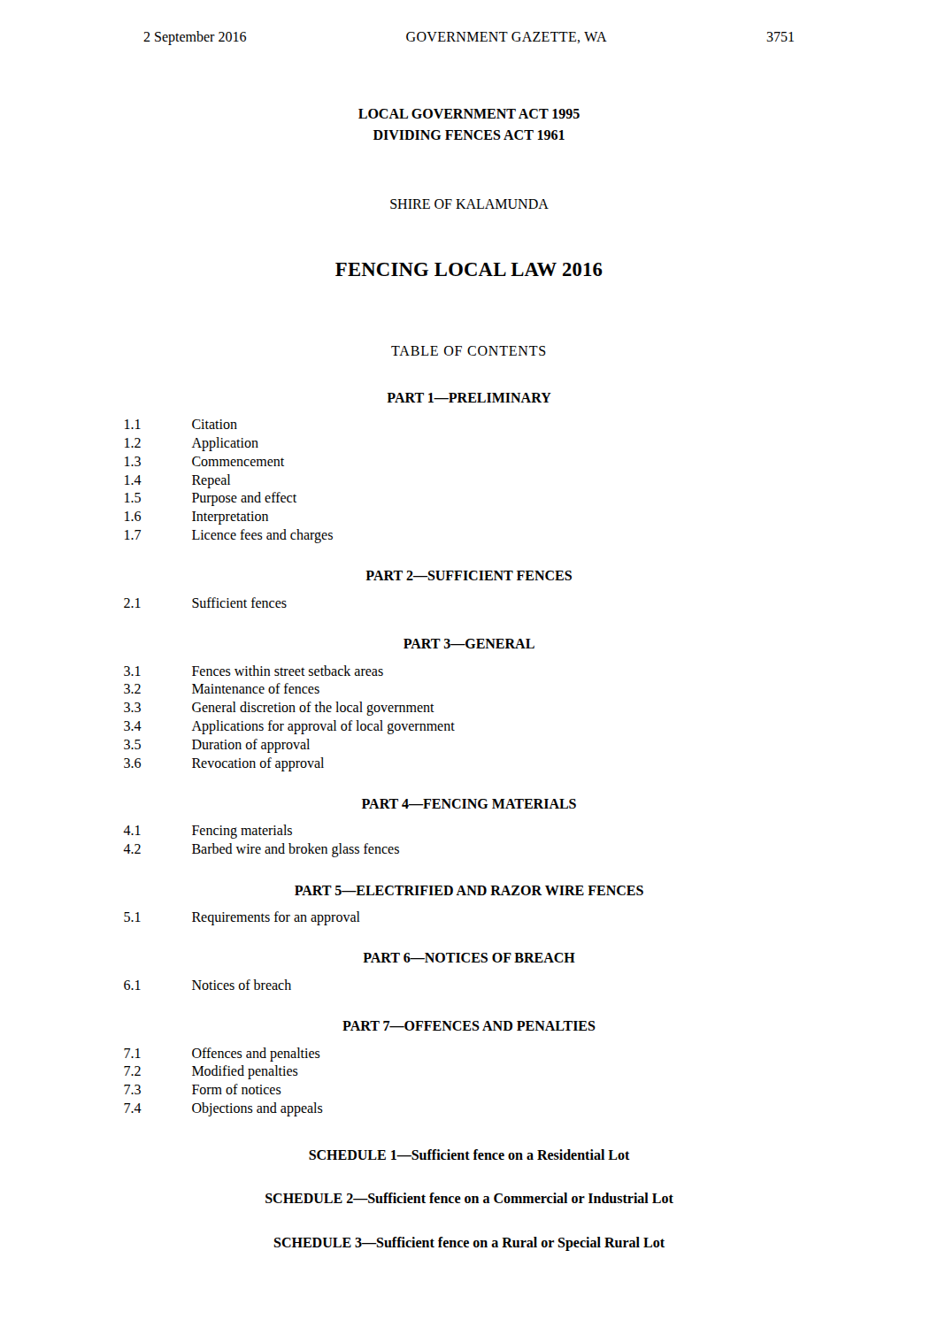2 September 2016 GOVERNMENT GAZETTE, WA 3751
LOCAL GOVERNMENT ACT 1995
DIVIDING FENCES ACT 1961
SHIRE OF KALAMUNDA
FENCING LOCAL LAW 2016
TABLE OF CONTENTS
PART 1—PRELIMINARY
1.1 Citation
1.2 Application
1.3 Commencement
1.4 Repeal
1.5 Purpose and effect
1.6 Interpretation
1.7 Licence fees and charges
PART 2—SUFFICIENT FENCES
2.1 Sufficient fences
PART 3—GENERAL
3.1 Fences within street setback areas
3.2 Maintenance of fences
3.3 General discretion of the local government
3.4 Applications for approval of local government
3.5 Duration of approval
3.6 Revocation of approval
PART 4—FENCING MATERIALS
4.1 Fencing materials
4.2 Barbed wire and broken glass fences
PART 5—ELECTRIFIED AND RAZOR WIRE FENCES
5.1 Requirements for an approval
PART 6—NOTICES OF BREACH
6.1 Notices of breach
PART 7—OFFENCES AND PENALTIES
7.1 Offences and penalties
7.2 Modified penalties
7.3 Form of notices
7.4 Objections and appeals
SCHEDULE 1—Sufficient fence on a Residential Lot
SCHEDULE 2—Sufficient fence on a Commercial or Industrial Lot
SCHEDULE 3—Sufficient fence on a Rural or Special Rural Lot